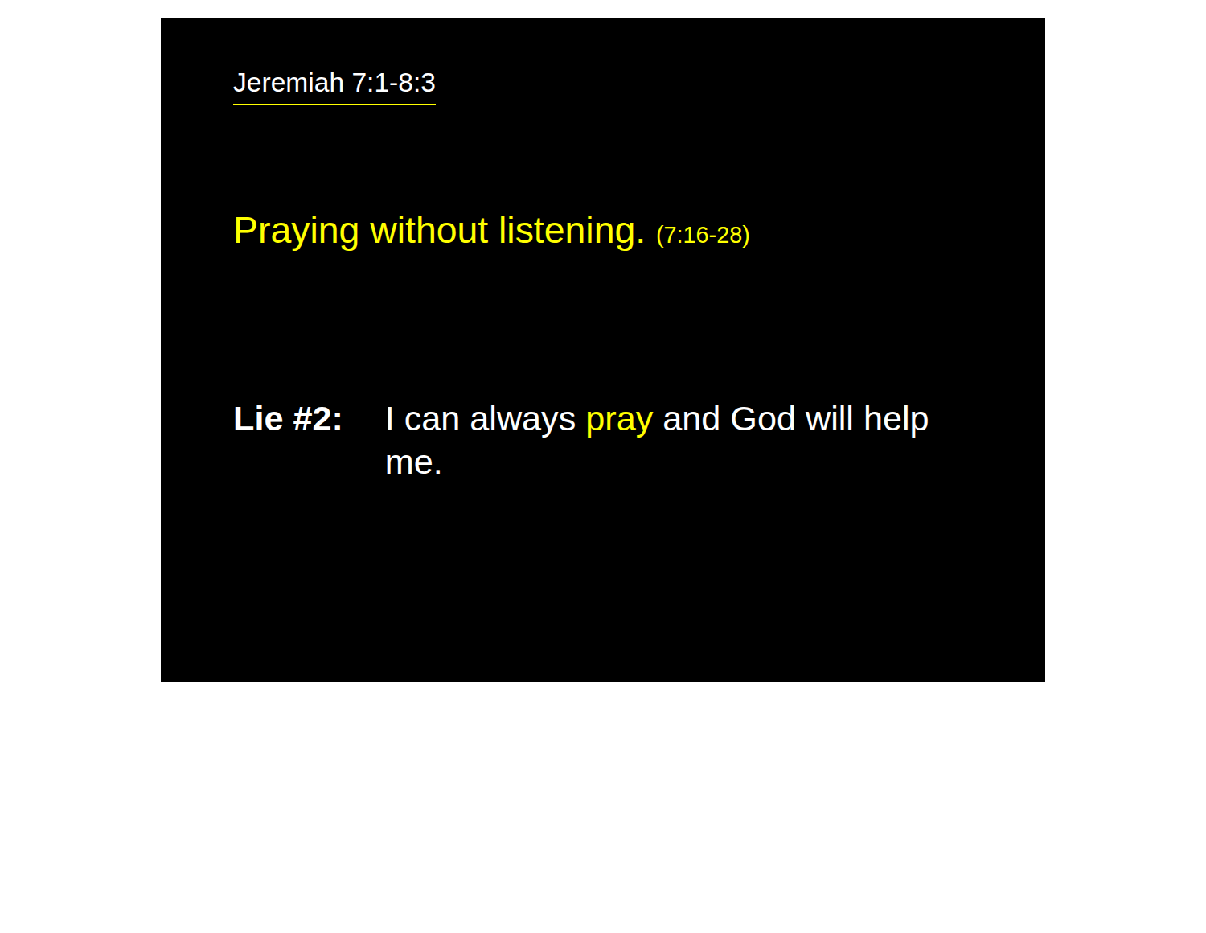Jeremiah 7:1-8:3
Praying without listening. (7:16-28)
Lie #2: I can always pray and God will help me.